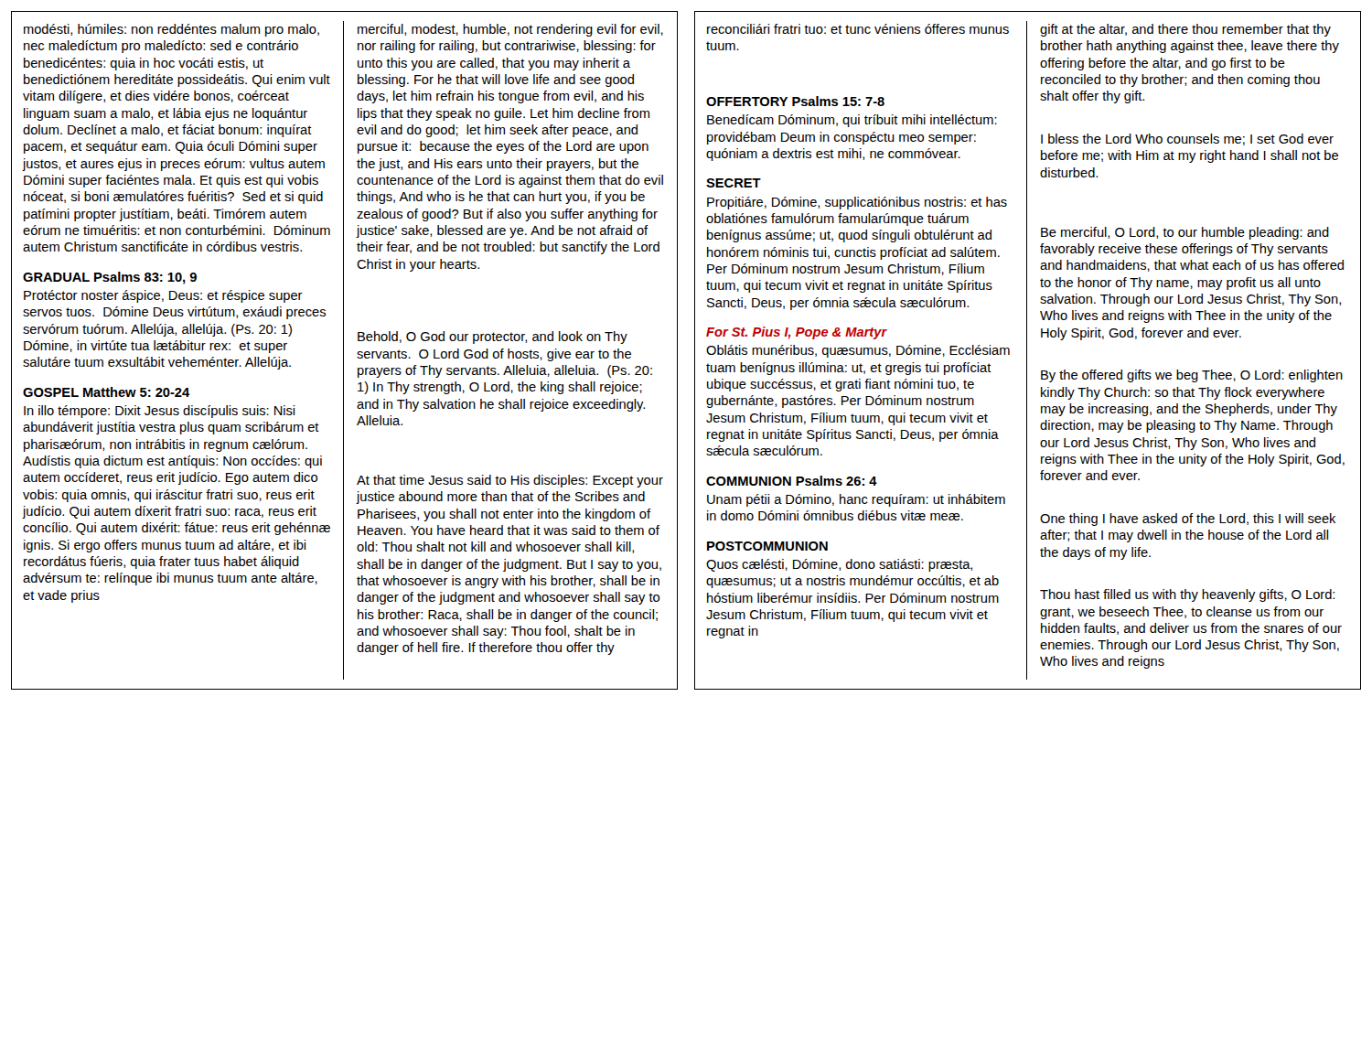modésti, húmiles: non reddéntes malum pro malo, nec maledíctum pro maledícto: sed e contrário benedicéntes: quia in hoc vocáti estis, ut benedictiónem hereditáte possideátis. Qui enim vult vitam dilígere, et dies vidére bonos, coérceat linguam suam a malo, et lábia ejus ne loquántur dolum. Declínet a malo, et fáciat bonum: inquírat pacem, et sequátur eam. Quia óculi Dómini super justos, et aures ejus in preces eórum: vultus autem Dómini super faciéntes mala. Et quis est qui vobis nóceat, si boni æmulatóres fuéritis? Sed et si quid patímini propter justítiam, beáti. Timórem autem eórum ne timuéritis: et non conturbémini. Dóminum autem Christum sanctificáte in córdibus vestris.
GRADUAL Psalms 83: 10, 9
Protéctor noster áspice, Deus: et réspice super servos tuos. Dómine Deus virtútum, exáudi preces servórum tuórum. Allelúja, allelúja. (Ps. 20: 1) Dómine, in virtúte tua lætábitur rex: et super salutáre tuum exsultábit veheménter. Allelúja.
GOSPEL Matthew 5: 20-24
In illo témpore: Dixit Jesus discípulis suis: Nisi abundáverit justítia vestra plus quam scribárum et pharisæórum, non intrábitis in regnum cælórum. Audístis quia dictum est antíquis: Non occídes: qui autem occíderet, reus erit judício. Ego autem dico vobis: quia omnis, qui iráscitur fratri suo, reus erit judício. Qui autem díxerit fratri suo: raca, reus erit concílio. Qui autem dixérit: fátue: reus erit gehénnæ ignis. Si ergo offers munus tuum ad altáre, et ibi recordátus fúeris, quia frater tuus habet áliquid advérsum te: relínque ibi munus tuum ante altáre, et vade prius
merciful, modest, humble, not rendering evil for evil, nor railing for railing, but contrariwise, blessing: for unto this you are called, that you may inherit a blessing. For he that will love life and see good days, let him refrain his tongue from evil, and his lips that they speak no guile. Let him decline from evil and do good; let him seek after peace, and pursue it: because the eyes of the Lord are upon the just, and His ears unto their prayers, but the countenance of the Lord is against them that do evil things, And who is he that can hurt you, if you be zealous of good? But if also you suffer anything for justice' sake, blessed are ye. And be not afraid of their fear, and be not troubled: but sanctify the Lord Christ in your hearts.
Behold, O God our protector, and look on Thy servants. O Lord God of hosts, give ear to the prayers of Thy servants. Alleluia, alleluia. (Ps. 20: 1) In Thy strength, O Lord, the king shall rejoice; and in Thy salvation he shall rejoice exceedingly. Alleluia.
At that time Jesus said to His disciples: Except your justice abound more than that of the Scribes and Pharisees, you shall not enter into the kingdom of Heaven. You have heard that it was said to them of old: Thou shalt not kill and whosoever shall kill, shall be in danger of the judgment. But I say to you, that whosoever is angry with his brother, shall be in danger of the judgment and whosoever shall say to his brother: Raca, shall be in danger of the council; and whosoever shall say: Thou fool, shalt be in danger of hell fire. If therefore thou offer thy
reconciliári fratri tuo: et tunc véniens ófferes munus tuum.
OFFERTORY Psalms 15: 7-8
Benedícam Dóminum, qui tríbuit mihi intelléctum: providébam Deum in conspéctu meo semper: quóniam a dextris est mihi, ne commóvear.
SECRET
Propitiáre, Dómine, supplicatiónibus nostris: et has oblatiónes famulórum famularúmque tuárum benígnus assúme; ut, quod sínguli obtulérunt ad honórem nóminis tui, cunctis profíciat ad salútem. Per Dóminum nostrum Jesum Christum, Fílium tuum, qui tecum vivit et regnat in unitáte Spíritus Sancti, Deus, per ómnia sǽcula sæculórum.
For St. Pius I, Pope & Martyr
Oblátis munéribus, quæsumus, Dómine, Ecclésiam tuam benígnus illúmina: ut, et gregis tui profíciat ubique succéssus, et grati fiant nómini tuo, te gubernánte, pastóres. Per Dóminum nostrum Jesum Christum, Fílium tuum, qui tecum vivit et regnat in unitáte Spíritus Sancti, Deus, per ómnia sǽcula sæculórum.
COMMUNION Psalms 26: 4
Unam pétii a Dómino, hanc requíram: ut inhábitem in domo Dómini ómnibus diébus vitæ meæ.
POSTCOMMUNION
Quos cælésti, Dómine, dono satiásti: præsta, quæsumus; ut a nostris mundémur occúltis, et ab hóstium liberémur insídiis. Per Dóminum nostrum Jesum Christum, Fílium tuum, qui tecum vivit et regnat in
gift at the altar, and there thou remember that thy brother hath anything against thee, leave there thy offering before the altar, and go first to be reconciled to thy brother; and then coming thou shalt offer thy gift.
I bless the Lord Who counsels me; I set God ever before me; with Him at my right hand I shall not be disturbed.
Be merciful, O Lord, to our humble pleading: and favorably receive these offerings of Thy servants and handmaidens, that what each of us has offered to the honor of Thy name, may profit us all unto salvation. Through our Lord Jesus Christ, Thy Son, Who lives and reigns with Thee in the unity of the Holy Spirit, God, forever and ever.
By the offered gifts we beg Thee, O Lord: enlighten kindly Thy Church: so that Thy flock everywhere may be increasing, and the Shepherds, under Thy direction, may be pleasing to Thy Name. Through our Lord Jesus Christ, Thy Son, Who lives and reigns with Thee in the unity of the Holy Spirit, God, forever and ever.
One thing I have asked of the Lord, this I will seek after; that I may dwell in the house of the Lord all the days of my life.
Thou hast filled us with thy heavenly gifts, O Lord: grant, we beseech Thee, to cleanse us from our hidden faults, and deliver us from the snares of our enemies. Through our Lord Jesus Christ, Thy Son, Who lives and reigns